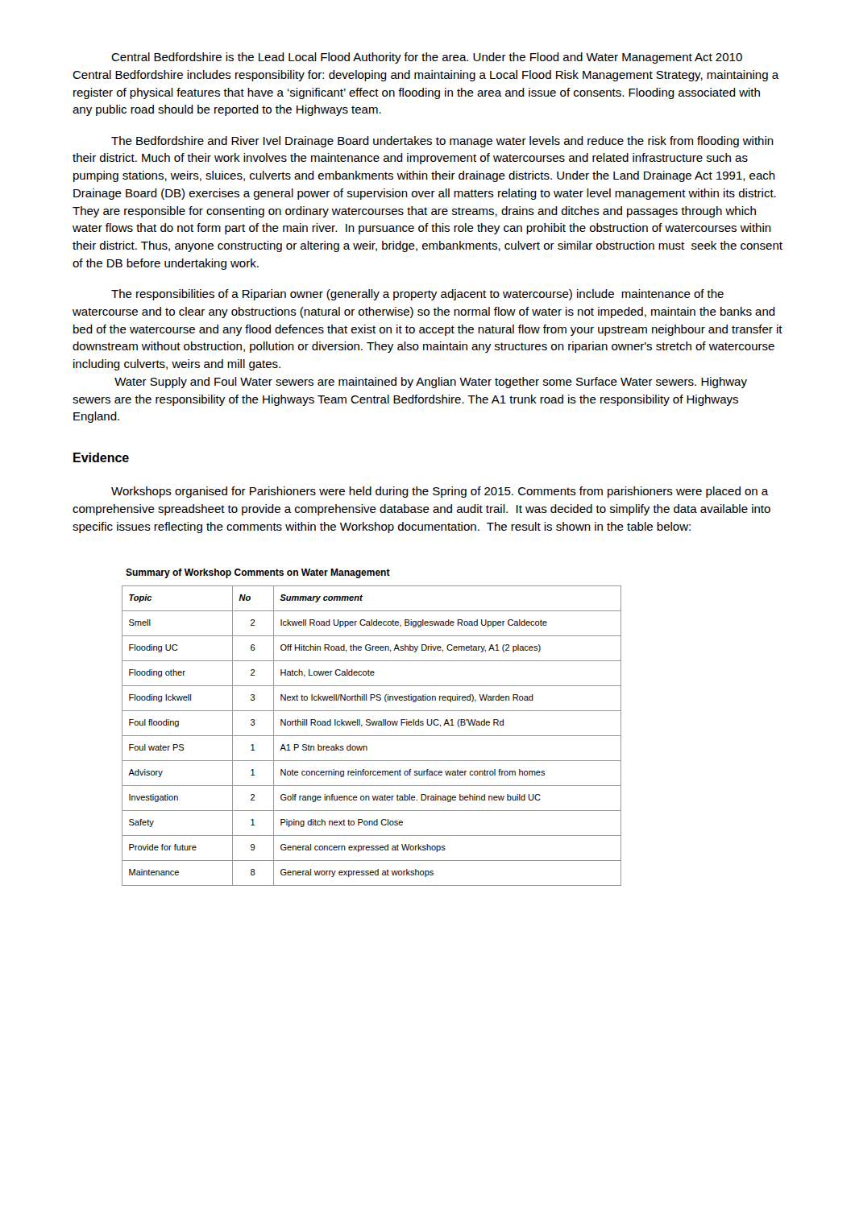Central Bedfordshire is the Lead Local Flood Authority for the area. Under the Flood and Water Management Act 2010 Central Bedfordshire includes responsibility for: developing and maintaining a Local Flood Risk Management Strategy, maintaining a register of physical features that have a ‘significant’ effect on flooding in the area and issue of consents. Flooding associated with any public road should be reported to the Highways team.
The Bedfordshire and River Ivel Drainage Board undertakes to manage water levels and reduce the risk from flooding within their district. Much of their work involves the maintenance and improvement of watercourses and related infrastructure such as pumping stations, weirs, sluices, culverts and embankments within their drainage districts. Under the Land Drainage Act 1991, each Drainage Board (DB) exercises a general power of supervision over all matters relating to water level management within its district. They are responsible for consenting on ordinary watercourses that are streams, drains and ditches and passages through which water flows that do not form part of the main river. In pursuance of this role they can prohibit the obstruction of watercourses within their district. Thus, anyone constructing or altering a weir, bridge, embankments, culvert or similar obstruction must seek the consent of the DB before undertaking work.
The responsibilities of a Riparian owner (generally a property adjacent to watercourse) include maintenance of the watercourse and to clear any obstructions (natural or otherwise) so the normal flow of water is not impeded, maintain the banks and bed of the watercourse and any flood defences that exist on it to accept the natural flow from your upstream neighbour and transfer it downstream without obstruction, pollution or diversion. They also maintain any structures on riparian owner's stretch of watercourse including culverts, weirs and mill gates.
Water Supply and Foul Water sewers are maintained by Anglian Water together some Surface Water sewers. Highway sewers are the responsibility of the Highways Team Central Bedfordshire. The A1 trunk road is the responsibility of Highways England.
Evidence
Workshops organised for Parishioners were held during the Spring of 2015. Comments from parishioners were placed on a comprehensive spreadsheet to provide a comprehensive database and audit trail. It was decided to simplify the data available into specific issues reflecting the comments within the Workshop documentation. The result is shown in the table below:
Summary of Workshop Comments on Water Management
| Topic | No | Summary comment |
| --- | --- | --- |
| Smell | 2 | Ickwell Road Upper Caldecote, Biggleswade Road Upper Caldecote |
| Flooding UC | 6 | Off Hitchin Road, the Green, Ashby Drive, Cemetary, A1 (2 places) |
| Flooding other | 2 | Hatch, Lower Caldecote |
| Flooding Ickwell | 3 | Next to Ickwell/Northill PS (investigation required), Warden Road |
| Foul flooding | 3 | Northill Road Ickwell, Swallow Fields UC, A1 (B'Wade Rd |
| Foul water PS | 1 | A1 P Stn breaks down |
| Advisory | 1 | Note concerning reinforcement of surface water control from homes |
| Investigation | 2 | Golf range infuence on water table. Drainage behind new build UC |
| Safety | 1 | Piping ditch next to Pond Close |
| Provide for future | 9 | General concern expressed at Workshops |
| Maintenance | 8 | General worry expressed at workshops |